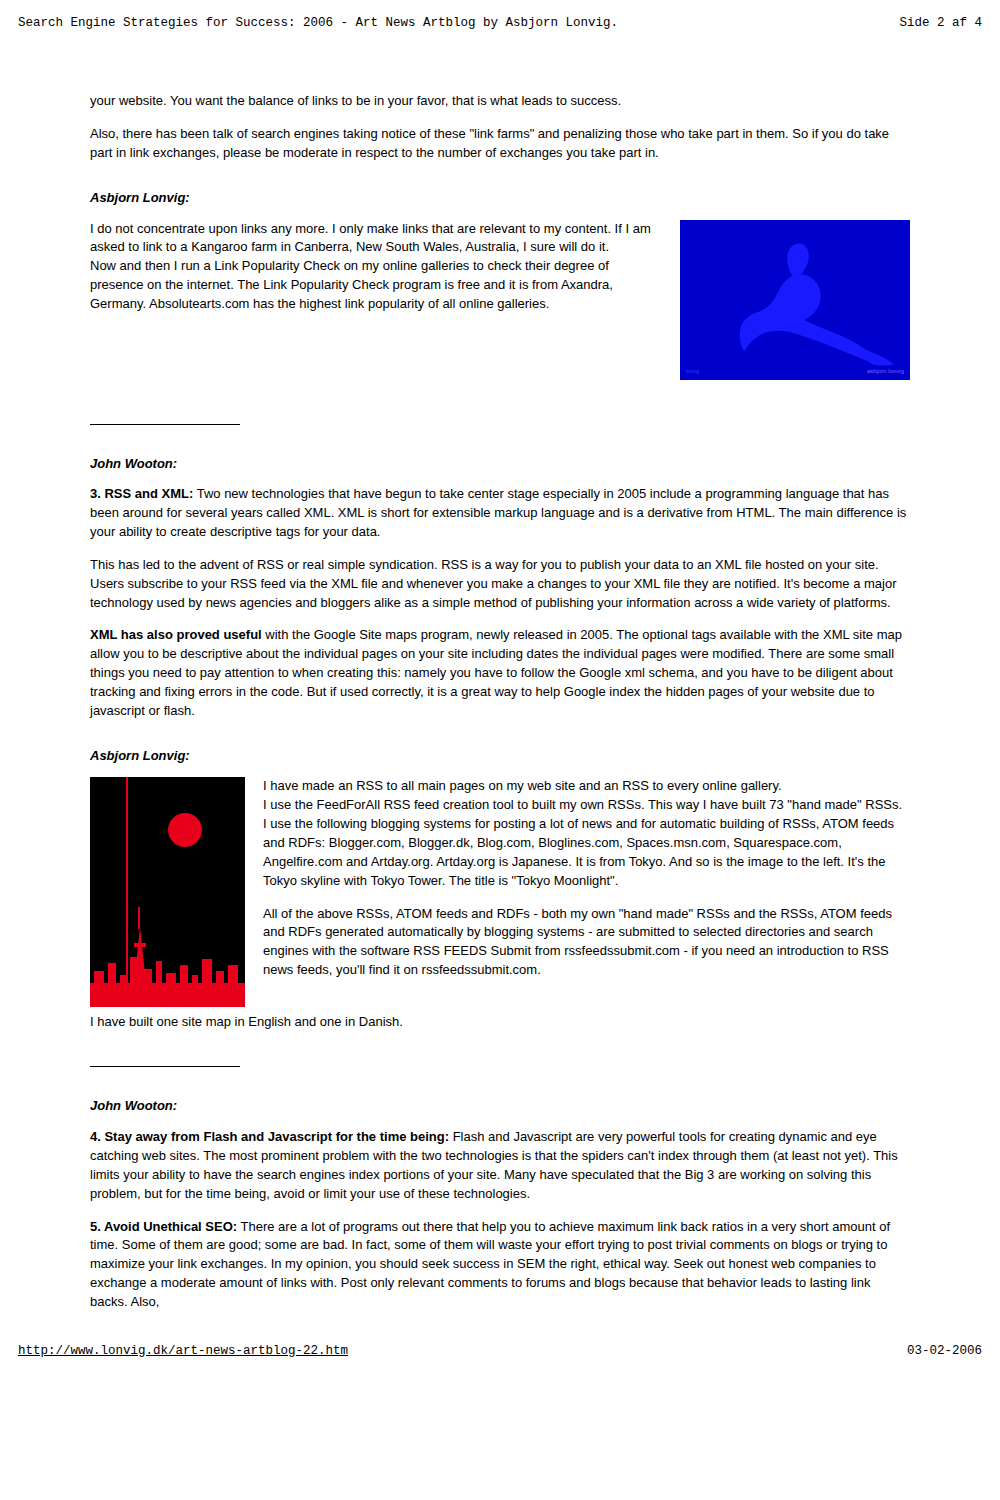Search Engine Strategies for Success: 2006 - Art News Artblog by Asbjorn Lonvig. Side 2 af 4
your website. You want the balance of links to be in your favor, that is what leads to success.
Also, there has been talk of search engines taking notice of these "link farms" and penalizing those who take part in them. So if you do take part in link exchanges, please be moderate in respect to the number of exchanges you take part in.
Asbjorn Lonvig:
lonvig asbjorn lonvig
I do not concentrate upon links any more. I only make links that are relevant to my content. If I am asked to link to a Kangaroo farm in Canberra, New South Wales, Australia, I sure will do it.
Now and then I run a Link Popularity Check on my online galleries to check their degree of presence on the internet. The Link Popularity Check program is free and it is from Axandra, Germany. Absolutearts.com has the highest link popularity of all online galleries.
John Wooton:
3. RSS and XML: Two new technologies that have begun to take center stage especially in 2005 include a programming language that has been around for several years called XML. XML is short for extensible markup language and is a derivative from HTML. The main difference is your ability to create descriptive tags for your data.
This has led to the advent of RSS or real simple syndication. RSS is a way for you to publish your data to an XML file hosted on your site. Users subscribe to your RSS feed via the XML file and whenever you make a changes to your XML file they are notified. It's become a major technology used by news agencies and bloggers alike as a simple method of publishing your information across a wide variety of platforms.
XML has also proved useful with the Google Site maps program, newly released in 2005. The optional tags available with the XML site map allow you to be descriptive about the individual pages on your site including dates the individual pages were modified. There are some small things you need to pay attention to when creating this: namely you have to follow the Google xml schema, and you have to be diligent about tracking and fixing errors in the code. But if used correctly, it is a great way to help Google index the hidden pages of your website due to javascript or flash.
Asbjorn Lonvig:
I have made an RSS to all main pages on my web site and an RSS to every online gallery.
I use the FeedForAll RSS feed creation tool to built my own RSSs. This way I have built 73 "hand made" RSSs.
I use the following blogging systems for posting a lot of news and for automatic building of RSSs, ATOM feeds and RDFs: Blogger.com, Blogger.dk, Blog.com, Bloglines.com, Spaces.msn.com, Squarespace.com, Angelfire.com and Artday.org. Artday.org is Japanese. It is from Tokyo. And so is the image to the left. It's the Tokyo skyline with Tokyo Tower. The title is "Tokyo Moonlight".
All of the above RSSs, ATOM feeds and RDFs - both my own "hand made" RSSs and the RSSs, ATOM feeds and RDFs generated automatically by blogging systems - are submitted to selected directories and search engines with the software RSS FEEDS Submit from rssfeedssubmit.com - if you need an introduction to RSS news feeds, you'll find it on rssfeedssubmit.com.
I have built one site map in English and one in Danish.
John Wooton:
4. Stay away from Flash and Javascript for the time being: Flash and Javascript are very powerful tools for creating dynamic and eye catching web sites. The most prominent problem with the two technologies is that the spiders can't index through them (at least not yet). This limits your ability to have the search engines index portions of your site. Many have speculated that the Big 3 are working on solving this problem, but for the time being, avoid or limit your use of these technologies.
5. Avoid Unethical SEO: There are a lot of programs out there that help you to achieve maximum link back ratios in a very short amount of time. Some of them are good; some are bad. In fact, some of them will waste your effort trying to post trivial comments on blogs or trying to maximize your link exchanges. In my opinion, you should seek success in SEM the right, ethical way. Seek out honest web companies to exchange a moderate amount of links with. Post only relevant comments to forums and blogs because that behavior leads to lasting link backs. Also,
http://www.lonvig.dk/art-news-artblog-22.htm 03-02-2006